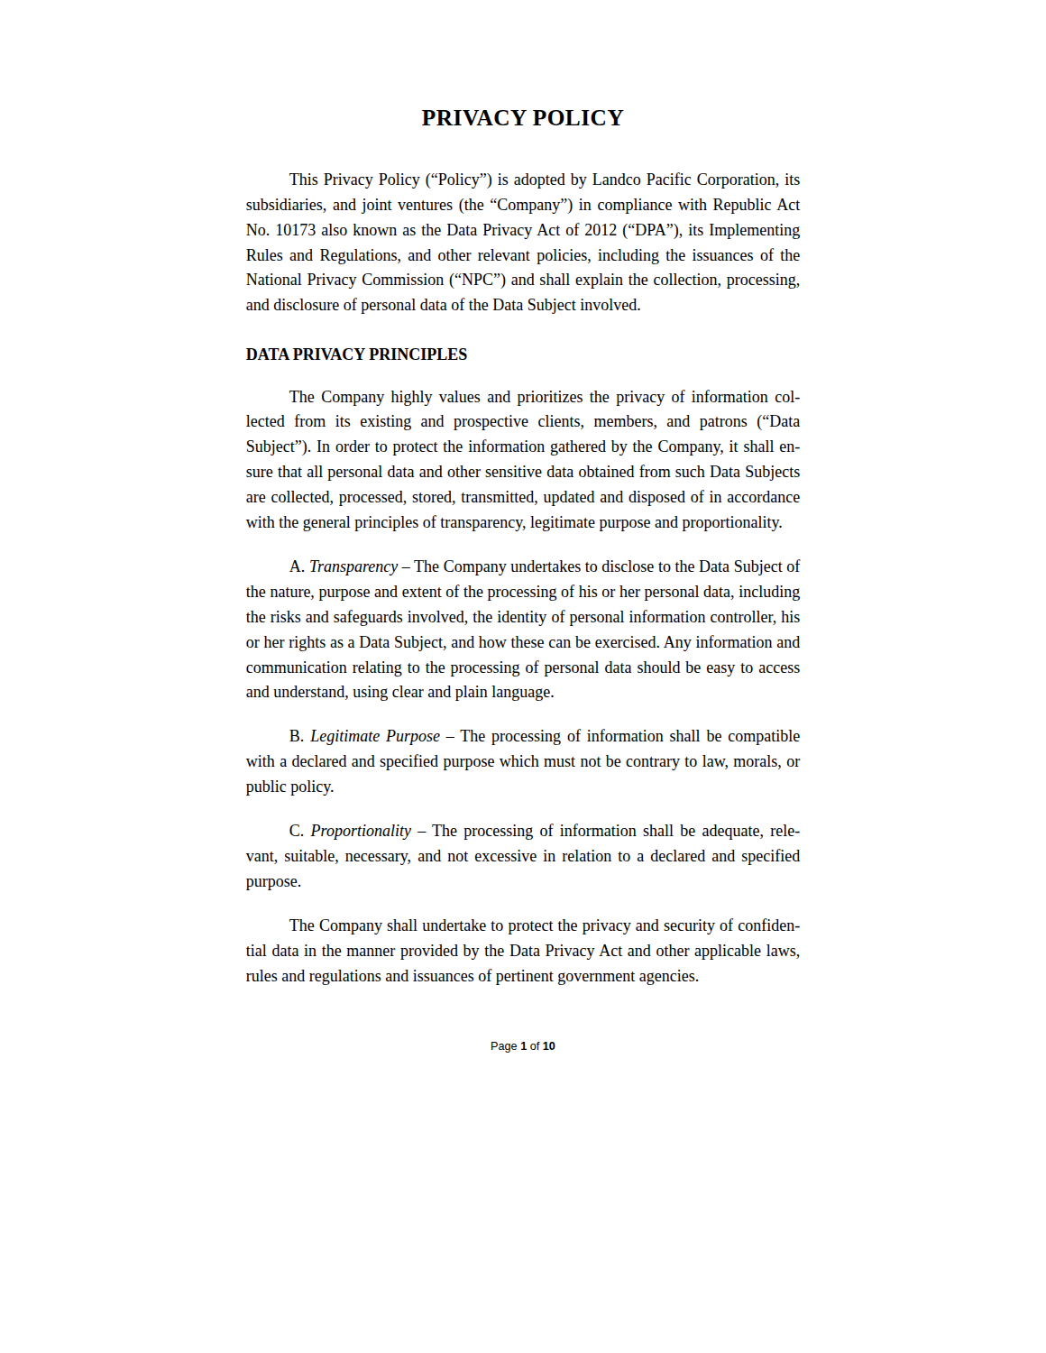PRIVACY POLICY
This Privacy Policy (“Policy”) is adopted by Landco Pacific Corporation, its subsidiaries, and joint ventures (the “Company”) in compliance with Republic Act No. 10173 also known as the Data Privacy Act of 2012 (“DPA”), its Implementing Rules and Regulations, and other relevant policies, including the issuances of the National Privacy Commission (“NPC”) and shall explain the collection, processing, and disclosure of personal data of the Data Subject involved.
DATA PRIVACY PRINCIPLES
The Company highly values and prioritizes the privacy of information collected from its existing and prospective clients, members, and patrons (“Data Subject”). In order to protect the information gathered by the Company, it shall ensure that all personal data and other sensitive data obtained from such Data Subjects are collected, processed, stored, transmitted, updated and disposed of in accordance with the general principles of transparency, legitimate purpose and proportionality.
A. Transparency – The Company undertakes to disclose to the Data Subject of the nature, purpose and extent of the processing of his or her personal data, including the risks and safeguards involved, the identity of personal information controller, his or her rights as a Data Subject, and how these can be exercised. Any information and communication relating to the processing of personal data should be easy to access and understand, using clear and plain language.
B. Legitimate Purpose – The processing of information shall be compatible with a declared and specified purpose which must not be contrary to law, morals, or public policy.
C. Proportionality – The processing of information shall be adequate, relevant, suitable, necessary, and not excessive in relation to a declared and specified purpose.
The Company shall undertake to protect the privacy and security of confidential data in the manner provided by the Data Privacy Act and other applicable laws, rules and regulations and issuances of pertinent government agencies.
Page 1 of 10